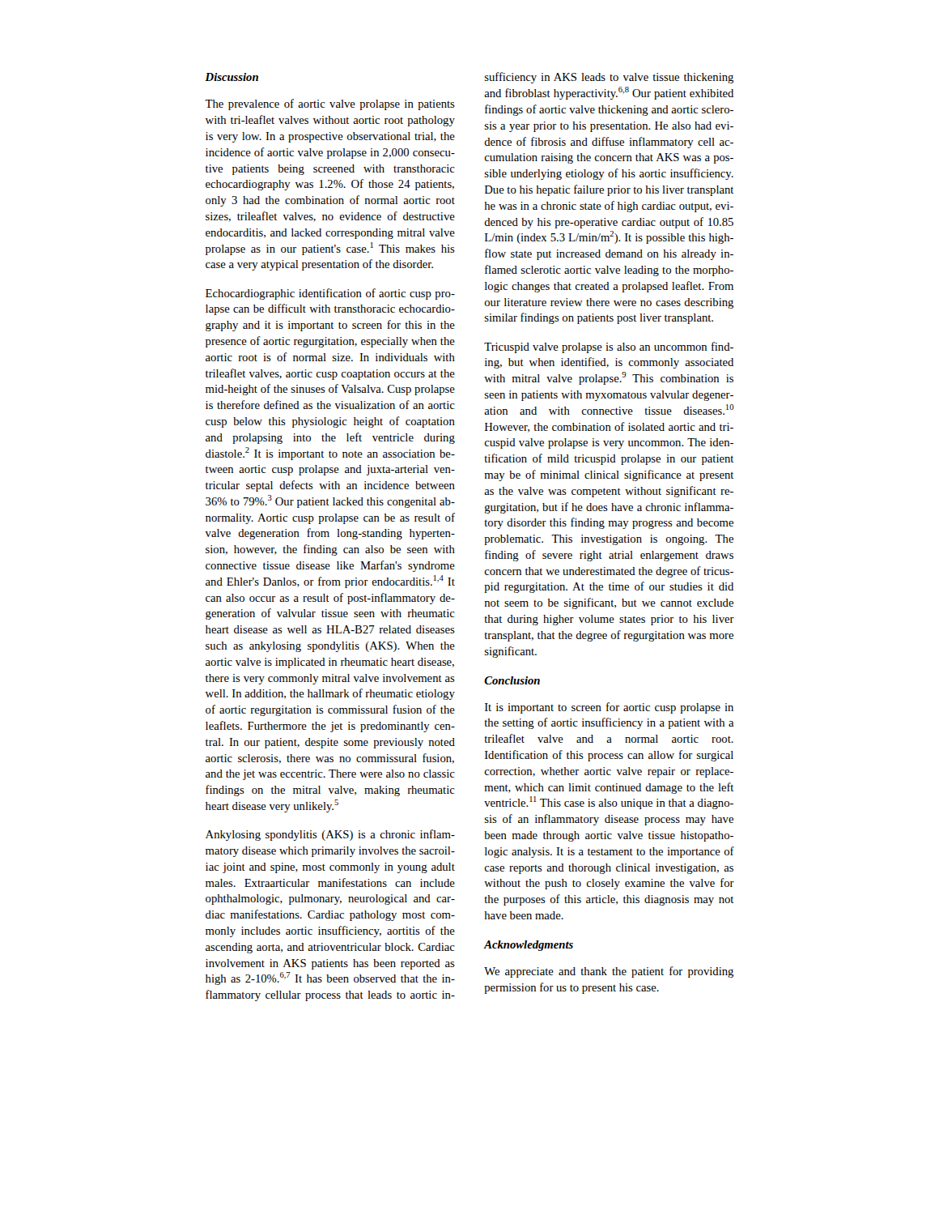Discussion
The prevalence of aortic valve prolapse in patients with tri-leaflet valves without aortic root pathology is very low. In a prospective observational trial, the incidence of aortic valve prolapse in 2,000 consecutive patients being screened with transthoracic echocardiography was 1.2%. Of those 24 patients, only 3 had the combination of normal aortic root sizes, trileaflet valves, no evidence of destructive endocarditis, and lacked corresponding mitral valve prolapse as in our patient's case.1 This makes his case a very atypical presentation of the disorder.
Echocardiographic identification of aortic cusp prolapse can be difficult with transthoracic echocardiography and it is important to screen for this in the presence of aortic regurgitation, especially when the aortic root is of normal size. In individuals with trileaflet valves, aortic cusp coaptation occurs at the mid-height of the sinuses of Valsalva. Cusp prolapse is therefore defined as the visualization of an aortic cusp below this physiologic height of coaptation and prolapsing into the left ventricle during diastole.2 It is important to note an association between aortic cusp prolapse and juxta-arterial ventricular septal defects with an incidence between 36% to 79%.3 Our patient lacked this congenital abnormality. Aortic cusp prolapse can be as result of valve degeneration from long-standing hypertension, however, the finding can also be seen with connective tissue disease like Marfan's syndrome and Ehler's Danlos, or from prior endocarditis.1,4 It can also occur as a result of post-inflammatory degeneration of valvular tissue seen with rheumatic heart disease as well as HLA-B27 related diseases such as ankylosing spondylitis (AKS). When the aortic valve is implicated in rheumatic heart disease, there is very commonly mitral valve involvement as well. In addition, the hallmark of rheumatic etiology of aortic regurgitation is commissural fusion of the leaflets. Furthermore the jet is predominantly central. In our patient, despite some previously noted aortic sclerosis, there was no commissural fusion, and the jet was eccentric. There were also no classic findings on the mitral valve, making rheumatic heart disease very unlikely.5
Ankylosing spondylitis (AKS) is a chronic inflammatory disease which primarily involves the sacroiliac joint and spine, most commonly in young adult males. Extraarticular manifestations can include ophthalmologic, pulmonary, neurological and cardiac manifestations. Cardiac pathology most commonly includes aortic insufficiency, aortitis of the ascending aorta, and atrioventricular block. Cardiac involvement in AKS patients has been reported as high as 2-10%.6,7 It has been observed that the inflammatory cellular process that leads to aortic insufficiency in AKS leads to valve tissue thickening and fibroblast hyperactivity.6,8 Our patient exhibited findings of aortic valve thickening and aortic sclerosis a year prior to his presentation. He also had evidence of fibrosis and diffuse inflammatory cell accumulation raising the concern that AKS was a possible underlying etiology of his aortic insufficiency. Due to his hepatic failure prior to his liver transplant he was in a chronic state of high cardiac output, evidenced by his pre-operative cardiac output of 10.85 L/min (index 5.3 L/min/m2). It is possible this high-flow state put increased demand on his already inflamed sclerotic aortic valve leading to the morphologic changes that created a prolapsed leaflet. From our literature review there were no cases describing similar findings on patients post liver transplant.
Tricuspid valve prolapse is also an uncommon finding, but when identified, is commonly associated with mitral valve prolapse.9 This combination is seen in patients with myxomatous valvular degeneration and with connective tissue diseases.10 However, the combination of isolated aortic and tricuspid valve prolapse is very uncommon. The identification of mild tricuspid prolapse in our patient may be of minimal clinical significance at present as the valve was competent without significant regurgitation, but if he does have a chronic inflammatory disorder this finding may progress and become problematic. This investigation is ongoing. The finding of severe right atrial enlargement draws concern that we underestimated the degree of tricuspid regurgitation. At the time of our studies it did not seem to be significant, but we cannot exclude that during higher volume states prior to his liver transplant, that the degree of regurgitation was more significant.
Conclusion
It is important to screen for aortic cusp prolapse in the setting of aortic insufficiency in a patient with a trileaflet valve and a normal aortic root. Identification of this process can allow for surgical correction, whether aortic valve repair or replacement, which can limit continued damage to the left ventricle.11 This case is also unique in that a diagnosis of an inflammatory disease process may have been made through aortic valve tissue histopathologic analysis. It is a testament to the importance of case reports and thorough clinical investigation, as without the push to closely examine the valve for the purposes of this article, this diagnosis may not have been made.
Acknowledgments
We appreciate and thank the patient for providing permission for us to present his case.